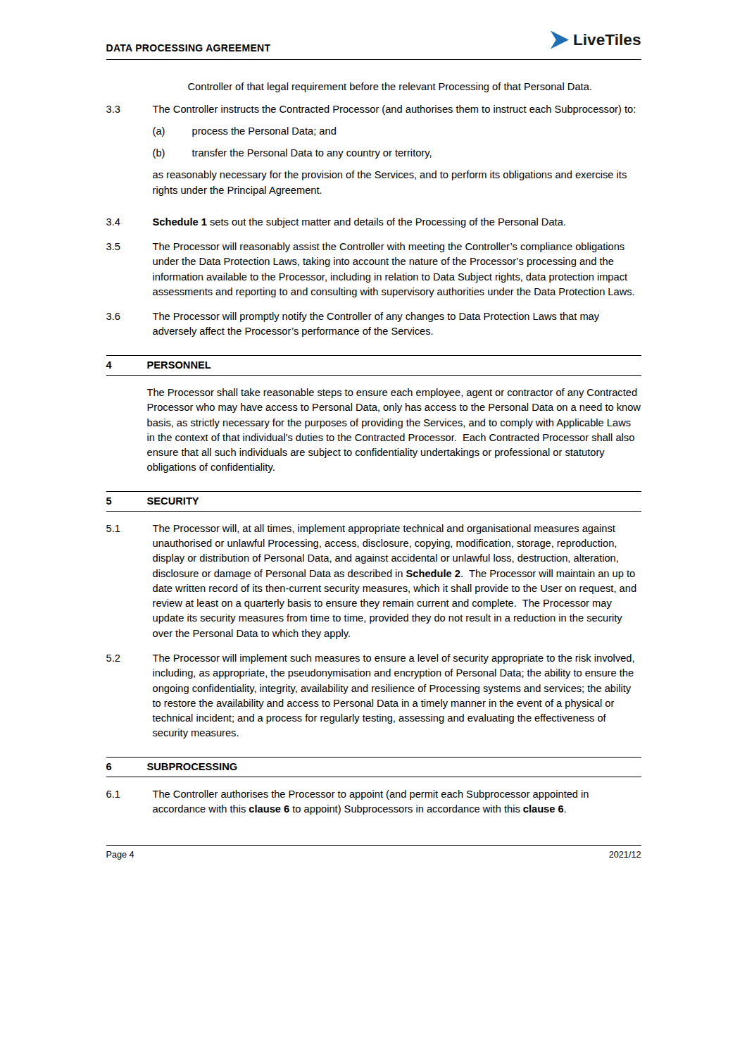DATA PROCESSING AGREEMENT
Live Tiles
Controller of that legal requirement before the relevant Processing of that Personal Data.
3.3
The Controller instructs the Contracted Processor (and authorises them to instruct each Subprocessor) to:
(a)
process the Personal Data; and
(b)
transfer the Personal Data to any country or territory,
as reasonably necessary for the provision of the Services, and to perform its obligations and exercise its rights under the Principal Agreement.
3.4
Schedule 1 sets out the subject matter and details of the Processing of the Personal Data.
3.5
The Processor will reasonably assist the Controller with meeting the Controller’s compliance obligations under the Data Protection Laws, taking into account the nature of the Processor’s processing and the information available to the Processor, including in relation to Data Subject rights, data protection impact assessments and reporting to and consulting with supervisory authorities under the Data Protection Laws.
3.6
The Processor will promptly notify the Controller of any changes to Data Protection Laws that may adversely affect the Processor’s performance of the Services.
4 PERSONNEL
The Processor shall take reasonable steps to ensure each employee, agent or contractor of any Contracted Processor who may have access to Personal Data, only has access to the Personal Data on a need to know basis, as strictly necessary for the purposes of providing the Services, and to comply with Applicable Laws in the context of that individual's duties to the Contracted Processor. Each Contracted Processor shall also ensure that all such individuals are subject to confidentiality undertakings or professional or statutory obligations of confidentiality.
5 SECURITY
5.1
The Processor will, at all times, implement appropriate technical and organisational measures against unauthorised or unlawful Processing, access, disclosure, copying, modification, storage, reproduction, display or distribution of Personal Data, and against accidental or unlawful loss, destruction, alteration, disclosure or damage of Personal Data as described in Schedule 2. The Processor will maintain an up to date written record of its then-current security measures, which it shall provide to the User on request, and review at least on a quarterly basis to ensure they remain current and complete. The Processor may update its security measures from time to time, provided they do not result in a reduction in the security over the Personal Data to which they apply.
5.2
The Processor will implement such measures to ensure a level of security appropriate to the risk involved, including, as appropriate, the pseudonymisation and encryption of Personal Data; the ability to ensure the ongoing confidentiality, integrity, availability and resilience of Processing systems and services; the ability to restore the availability and access to Personal Data in a timely manner in the event of a physical or technical incident; and a process for regularly testing, assessing and evaluating the effectiveness of security measures.
6 SUBPROCESSING
6.1
The Controller authorises the Processor to appoint (and permit each Subprocessor appointed in accordance with this clause 6 to appoint) Subprocessors in accordance with this clause 6.
Page 4
2021/12